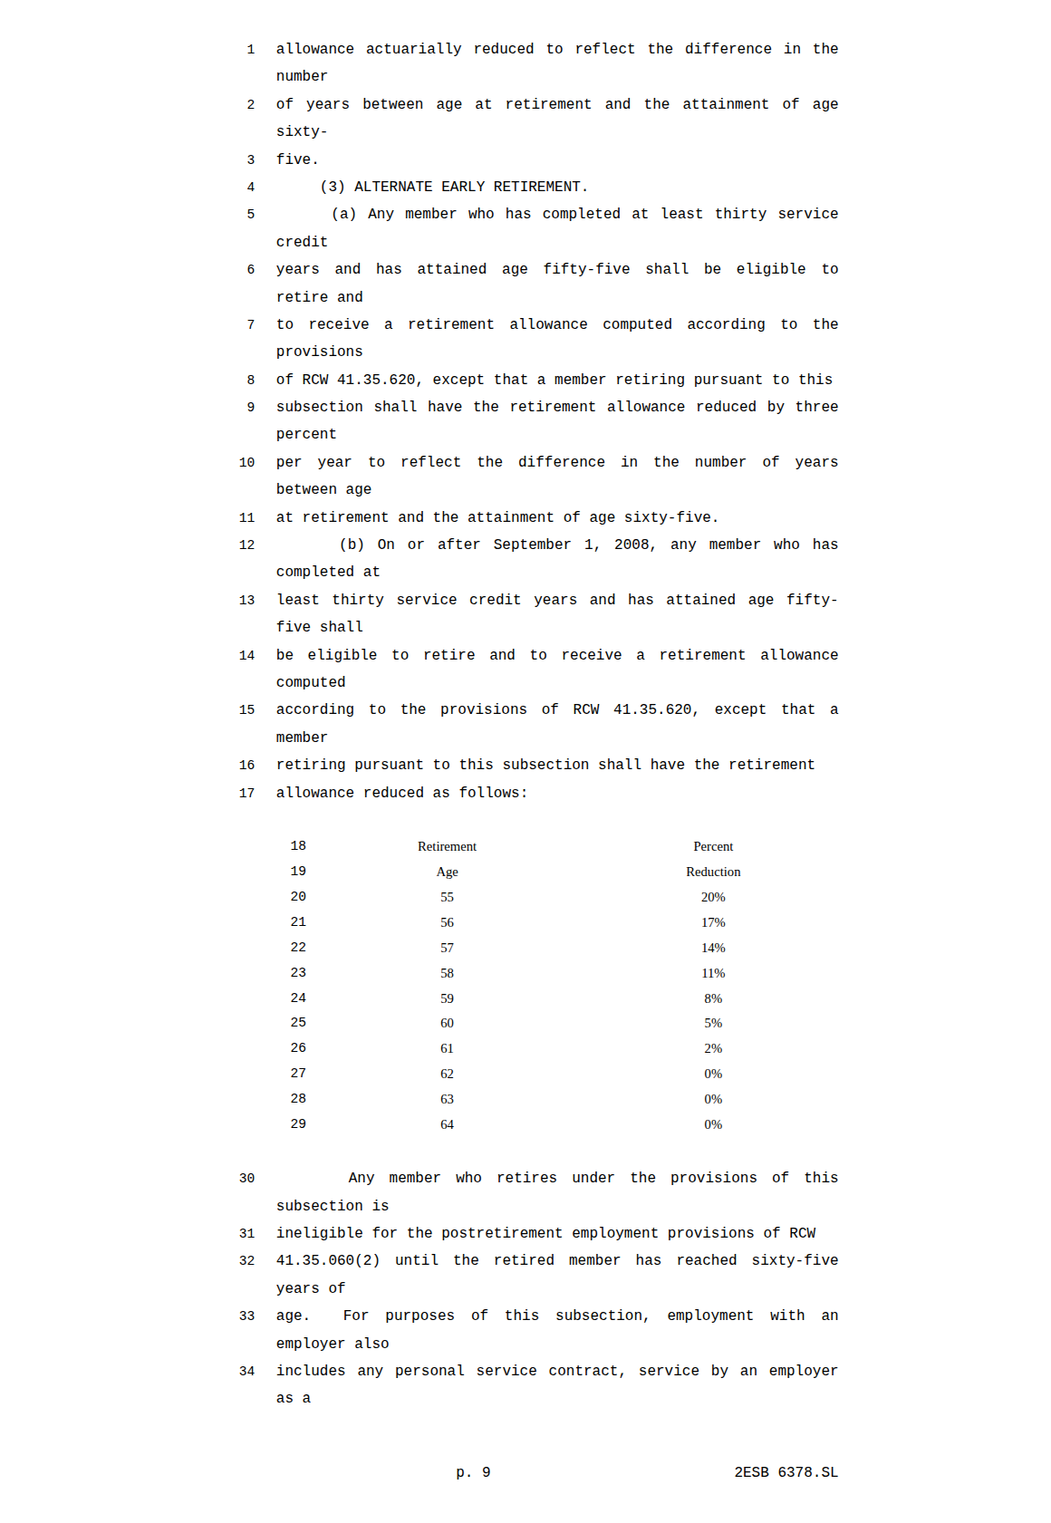1
allowance actuarially reduced to reflect the difference in the number
2
of years between age at retirement and the attainment of age sixty-
3
five.
4
(3) ALTERNATE EARLY RETIREMENT.
5
(a) Any member who has completed at least thirty service credit
6
years and has attained age fifty-five shall be eligible to retire and
7
to receive a retirement allowance computed according to the provisions
8
of RCW 41.35.620, except that a member retiring pursuant to this
9
subsection shall have the retirement allowance reduced by three percent
10
per year to reflect the difference in the number of years between age
11
at retirement and the attainment of age sixty-five.
12
(b) On or after September 1, 2008, any member who has completed at
13
least thirty service credit years and has attained age fifty-five shall
14
be eligible to retire and to receive a retirement allowance computed
15
according to the provisions of RCW 41.35.620, except that a member
16
retiring pursuant to this subsection shall have the retirement
17
allowance reduced as follows:
| 18 | Retirement | Percent |
| 19 | Age | Reduction |
| 20 | 55 | 20% |
| 21 | 56 | 17% |
| 22 | 57 | 14% |
| 23 | 58 | 11% |
| 24 | 59 | 8% |
| 25 | 60 | 5% |
| 26 | 61 | 2% |
| 27 | 62 | 0% |
| 28 | 63 | 0% |
| 29 | 64 | 0% |
30
Any member who retires under the provisions of this subsection is
31
ineligible for the postretirement employment provisions of RCW
32
41.35.060(2) until the retired member has reached sixty-five years of
33
age. For purposes of this subsection, employment with an employer also
34
includes any personal service contract, service by an employer as a
p. 9
2ESB 6378.SL